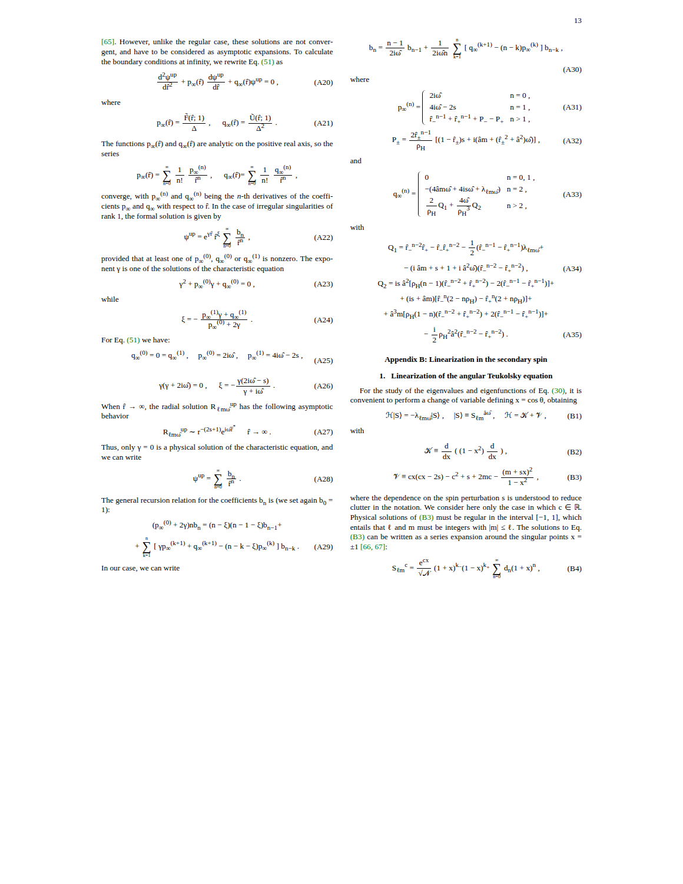13
[65]. However, unlike the regular case, these solutions are not convergent, and have to be considered as asymptotic expansions. To calculate the boundary conditions at infinity, we rewrite Eq. (51) as
d2ψup dr̂2 + p∞(r̂) dψup dr̂ + q∞(r̂)ψup = 0 , (A20)
where
p∞(r̂) = F̃(r̂; 1) Δ , q∞(r̂) = Ũ(r̂; 1) Δ2 . (A21)
The functions p∞(r̂) and q∞(r̂) are analytic on the positive real axis, so the series
p∞(r̂) = ∞∑n=0 1 n! p∞(n) r̂n , q∞(r̂)= ∞∑n=0 1 n! q∞(n) r̂n ,
converge, with p∞(n) and q∞(n) being the n-th derivatives of the coefficients p∞ and q∞ with respect to r̂. In the case of irregular singularities of rank 1, the formal solution is given by
ψup = eγr̂ r̂ξ ∞∑n=0 bn r̂n , (A22)
provided that at least one of p∞(0), q∞(0) or q∞(1) is nonzero. The exponent γ is one of the solutions of the characteristic equation
γ2 + p∞(0)γ + q∞(0) = 0 , (A23)
while
ξ = − p∞(1)γ + q∞(1) p∞(0) + 2γ . (A24)
For Eq. (51) we have:
q∞(0) = 0 = q∞(1) , p∞(0) = 2iω̂ , p∞(1) = 4iω̂ − 2s , (A25)
γ(γ + 2iω̂) = 0 , ξ = −γ(2iω̂ − s) γ + iω̂ . (A26)
When r̂ → ∞, the radial solution Rℓmω̂up has the following asymptotic behavior
Rℓmω̂up ∼ r−(2s+1)eiω̂r̂* r̂ → ∞ . (A27)
Thus, only γ = 0 is a physical solution of the characteristic equation, and we can write
ψup = ∞∑n=0 bn r̂n . (A28)
The general recursion relation for the coefficients bn is (we set again b0 = 1):
(p∞(0) + 2γ)nbn = (n − ξ)(n − 1 − ξ)bn−1+
+ n∑k=1 [ γp∞(k+1) + q∞(k+1) − (n − k − ξ)p∞(k) ] bn−k . (A29)
In our case, we can write
bn = n − 12iω̂ bn−1 + 12iω̂n n∑k=1 [ q∞(k+1) − (n − k)p∞(k) ] bn−k ,
(A30)
where
p∞(n) =
| 2iω̂ | n = 0 , |
| 4iω̂ − 2s | n = 1 , |
| r̂ − n−1 + r̂ + n−1 + P − − P + | n > 1 , |
(A31)
P± = 2r̂±n−1 ρH [(1 − r̂±)s + i(âm + (r̂±2 + â2)ω̂)] , (A32)
and
q∞(n) =
| 0 | n = 0, 1 , |
| −(4âmω̂ + 4isω̂ + λ ℓmω̂ ) | n = 2 , |
| 2 ρ H Q 1 + 4ω̂ ρ H 3 Q 2 | n > 2 , |
(A33)
with
Q1 = r̂−n−2r̂+ − r̂−r̂+n−2 − 12(r̂−n−1 − r̂+n−1)λℓmω̂+
− (i âm + s + 1 + i â2ω̂)(r̂−n−2 − r̂+n−2) , (A34)
Q2 = is â2[ρH(n − 1)(r̂−n−2 + r̂+n−2) − 2(r̂−n−1 − r̂+n−1)]+
+ (is + âm)[r̂−n(2 − nρH) − r̂+n(2 + nρH)]+
+ â3m[ρH(1 − n)(r̂−n−2 + r̂+n−2) + 2(r̂−n−1 − r̂+n−1)]+
− i 2ρH2â2(r̂−n−2 − r̂+n−2) . (A35)
Appendix B: Linearization in the secondary spin
1. Linearization of the angular Teukolsky equation
For the study of the eigenvalues and eigenfunctions of Eq. (30), it is convenient to perform a change of variable defining x = cos θ, obtaining
ℋ|S⟩ = −λℓmω̂|S⟩ , |S⟩ ≡ Sℓmâω̂ , ℋ = 𝒦 + 𝒱 , (B1)
with
𝒦 ≡ ddx ( (1 − x2) ddx ) , (B2)
𝒱 ≡ cx(cx − 2s) − c2 + s + 2mc − (m + sx)21 − x2 , (B3)
where the dependence on the spin perturbation s is understood to reduce clutter in the notation. We consider here only the case in which c ∈ ℝ. Physical solutions of (B3) must be regular in the interval [−1, 1], which entails that ℓ and m must be integers with |m| ≤ ℓ. The solutions to Eq. (B3) can be written as a series expansion around the singular points x = ±1 [66, 67]:
Sℓmc = ecx√𝒩 (1 + x)k−(1 − x)k+ ∞∑n=0 dn(1 + x)n , (B4)